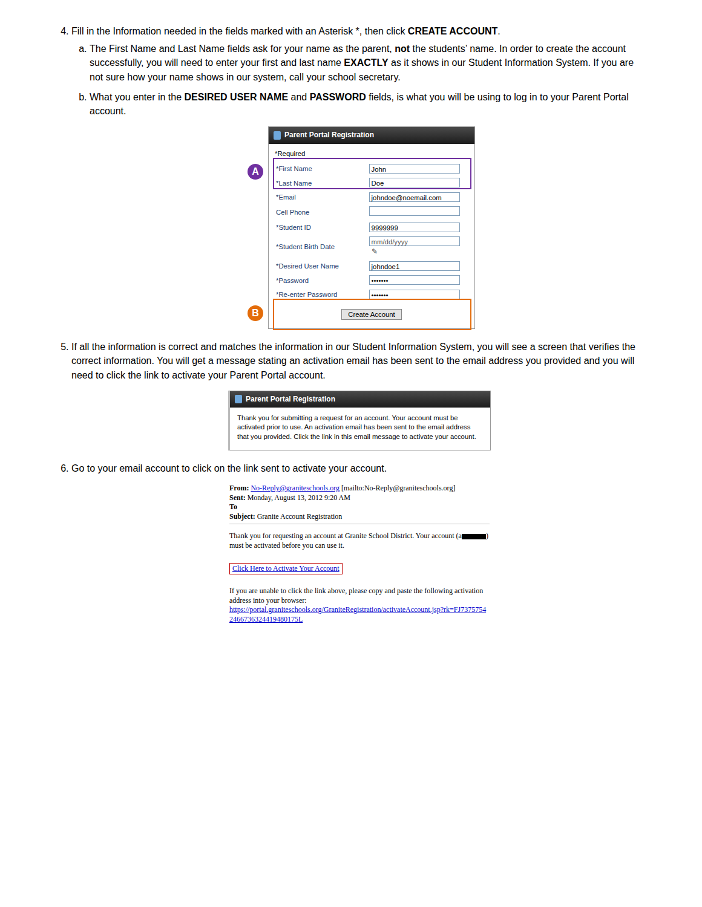Fill in the Information needed in the fields marked with an Asterisk *, then click CREATE ACCOUNT.
The First Name and Last Name fields ask for your name as the parent, not the students’ name. In order to create the account successfully, you will need to enter your first and last name EXACTLY as it shows in our Student Information System. If you are not sure how your name shows in our system, call your school secretary.
What you enter in the DESIRED USER NAME and PASSWORD fields, is what you will be using to log in to your Parent Portal account.
Parent Portal Registration
*Required
| *First Name | John |
| *Last Name | Doe |
| *Email | johndoe@noemail.com |
| Cell Phone | |
| *Student ID | 9999999 |
| *Student Birth Date | mm/dd/yyyy ✎ |
| *Desired User Name | johndoe1 |
| *Password | ••••••• |
| *Re-enter Password | ••••••• |
Create Account
A B
If all the information is correct and matches the information in our Student Information System, you will see a screen that verifies the correct information. You will get a message stating an activation email has been sent to the email address you provided and you will need to click the link to activate your Parent Portal account.
Parent Portal Registration
Thank you for submitting a request for an account. Your account must be activated prior to use. An activation email has been sent to the email address that you provided. Click the link in this email message to activate your account.
Go to your email account to click on the link sent to activate your account.
From: No-Reply@graniteschools.org [mailto:No-Reply@graniteschools.org]
Sent: Monday, August 13, 2012 9:20 AM
To
Subject: Granite Account Registration
Thank you for requesting an account at Granite School District. Your account (a ) must be activated before you can use it.
Click Here to Activate Your Account
If you are unable to click the link above, please copy and paste the following activation address into your browser:
https://portal.graniteschools.org/GraniteRegistration/activateAccount.jsp?rk=FJ73757542466736324419480175L